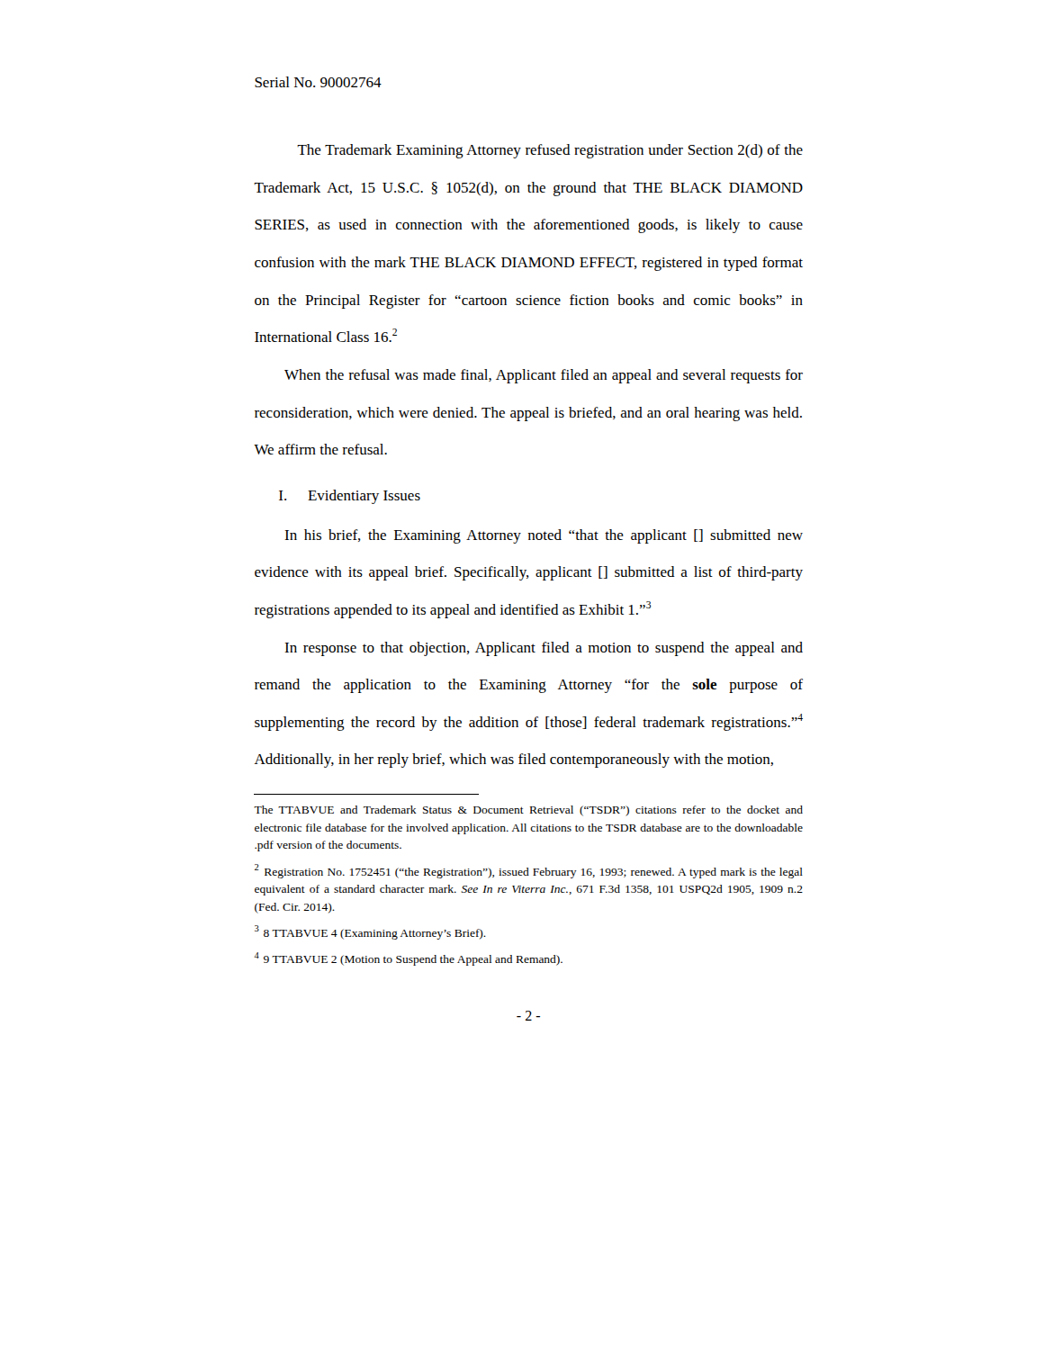Serial No. 90002764
The Trademark Examining Attorney refused registration under Section 2(d) of the Trademark Act, 15 U.S.C. § 1052(d), on the ground that THE BLACK DIAMOND SERIES, as used in connection with the aforementioned goods, is likely to cause confusion with the mark THE BLACK DIAMOND EFFECT, registered in typed format on the Principal Register for “cartoon science fiction books and comic books” in International Class 16.2
When the refusal was made final, Applicant filed an appeal and several requests for reconsideration, which were denied. The appeal is briefed, and an oral hearing was held. We affirm the refusal.
I. Evidentiary Issues
In his brief, the Examining Attorney noted “that the applicant [] submitted new evidence with its appeal brief. Specifically, applicant [] submitted a list of third-party registrations appended to its appeal and identified as Exhibit 1.”3
In response to that objection, Applicant filed a motion to suspend the appeal and remand the application to the Examining Attorney “for the sole purpose of supplementing the record by the addition of [those] federal trademark registrations.”4 Additionally, in her reply brief, which was filed contemporaneously with the motion,
The TTABVUE and Trademark Status & Document Retrieval (“TSDR”) citations refer to the docket and electronic file database for the involved application. All citations to the TSDR database are to the downloadable .pdf version of the documents.
2 Registration No. 1752451 (“the Registration”), issued February 16, 1993; renewed. A typed mark is the legal equivalent of a standard character mark. See In re Viterra Inc., 671 F.3d 1358, 101 USPQ2d 1905, 1909 n.2 (Fed. Cir. 2014).
3 8 TTABVUE 4 (Examining Attorney’s Brief).
4 9 TTABVUE 2 (Motion to Suspend the Appeal and Remand).
- 2 -